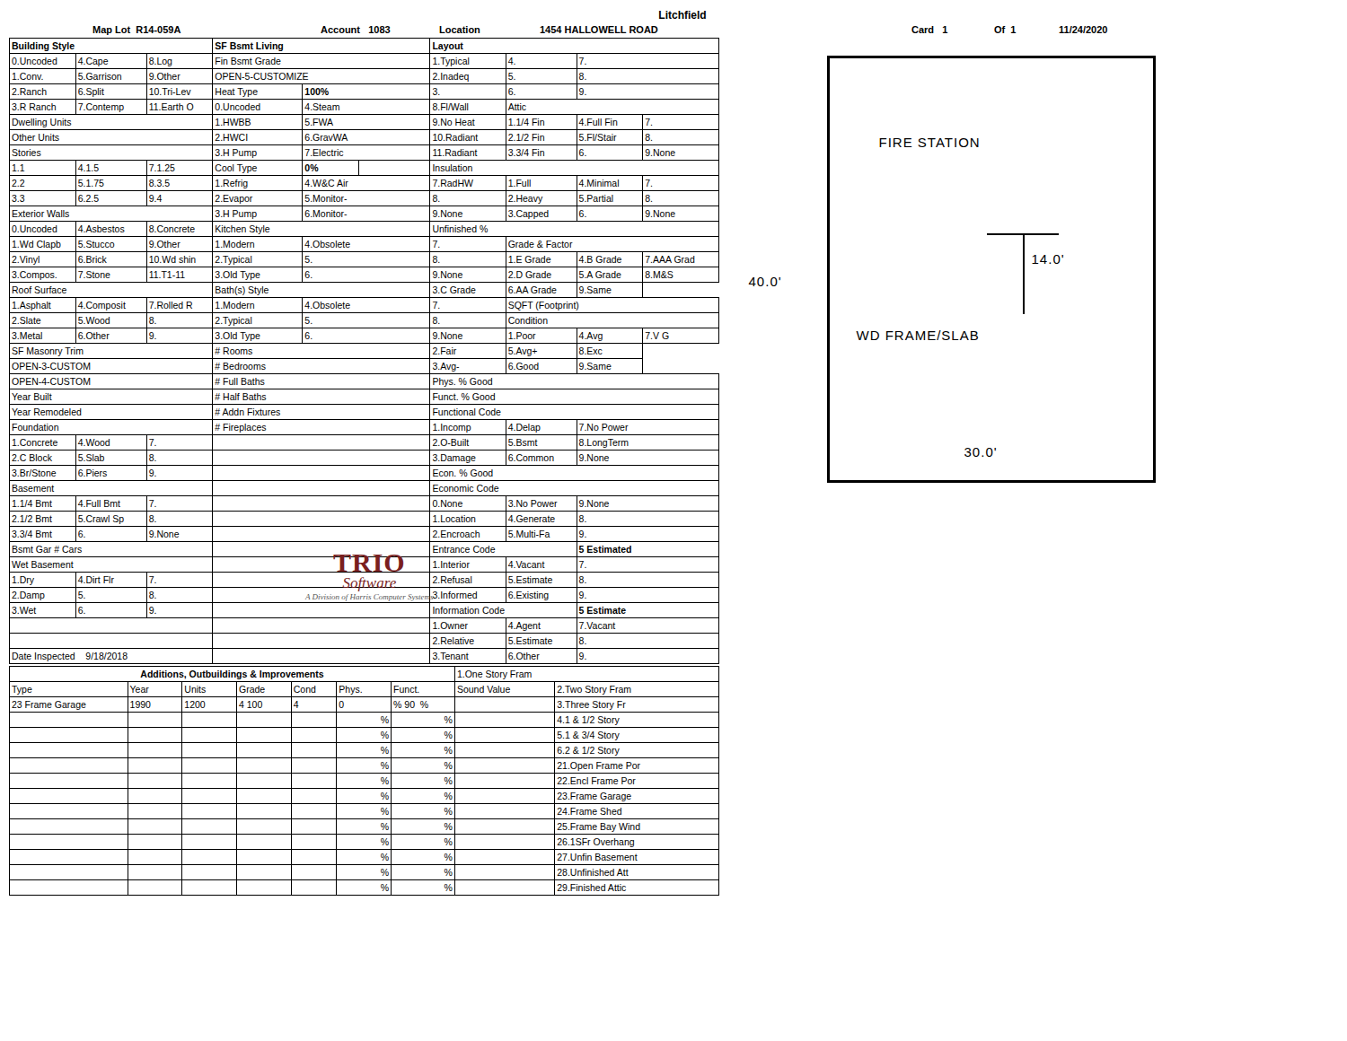Litchfield
| | Map Lot R14-059A | | Account 1083 | Location | 1454 HALLOWELL ROAD | | Card 1 | Of 1 | 11/24/2020 |
| / Building Style / SF Bsmt Living / Layout / / 0.Uncoded / 4.Cape / 8.Log / Fin Bsmt Grade / 1.Typical / 4. / 7. / / 1.Conv. / 5.Garrison / 9.Other / OPEN-5-CUSTOMIZE / 2.Inadeq / 5. / 8. / / 2.Ranch / 6.Split / 10.Tri-Lev / Heat Type / 100% / 3. / 6. / 9. / / 3.R Ranch / 7.Contemp / 11.Earth O / 0.Uncoded / 4.Steam / 8.Fl/Wall / Attic / / Dwelling Units / 1.HWBB / 5.FWA / 9.No Heat / 1.1/4 Fin / 4.Full Fin / 7. / / Other Units / 2.HWCI / 6.GravWA / 10.Radiant / 2.1/2 Fin / 5.Fl/Stair / 8. / / Stories / 3.H Pump / 7.Electric / 11.Radiant / 3.3/4 Fin / 6. / 9.None / / 1.1 / 4.1.5 / 7.1.25 / Cool Type / 0% / / Insulation / / 2.2 / 5.1.75 / 8.3.5 / 1.Refrig / 4.W&C Air / 7.RadHW / 1.Full / 4.Minimal / 7. / / 3.3 / 6.2.5 / 9.4 / 2.Evapor / 5.Monitor- / 8. / 2.Heavy / 5.Partial / 8. / / Exterior Walls / 3.H Pump / 6.Monitor- / 9.None / 3.Capped / 6. / 9.None / / 0.Uncoded / 4.Asbestos / 8.Concrete / Kitchen Style / Unfinished % / / 1.Wd Clapb / 5.Stucco / 9.Other / 1.Modern / 4.Obsolete / 7. / Grade & Factor / / 2.Vinyl / 6.Brick / 10.Wd shin / 2.Typical / 5. / 8. / 1.E Grade / 4.B Grade / 7.AAA Grad / / 3.Compos. / 7.Stone / 11.T1-11 / 3.Old Type / 6. / 9.None / 2.D Grade / 5.A Grade / 8.M&S / / Roof Surface / Bath(s) Style / 3.C Grade / 6.AA Grade / 9.Same / / 1.Asphalt / 4.Composit / 7.Rolled R / 1.Modern / 4.Obsolete / 7. / SQFT (Footprint) / / 2.Slate / 5.Wood / 8. / 2.Typical / 5. / 8. / Condition / / 3.Metal / 6.Other / 9. / 3.Old Type / 6. / 9.None / 1.Poor / 4.Avg / 7.V G / / SF Masonry Trim / # Rooms / 2.Fair / 5.Avg+ / 8.Exc / / OPEN-3-CUSTOM / # Bedrooms / 3.Avg- / 6.Good / 9.Same / / OPEN-4-CUSTOM / # Full Baths / Phys. % Good / / Year Built / # Half Baths / Funct. % Good / / Year Remodeled / # Addn Fixtures / Functional Code / / Foundation / # Fireplaces / 1.Incomp / 4.Delap / 7.No Power / / 1.Concrete / 4.Wood / 7. / / 2.O-Built / 5.Bsmt / 8.LongTerm / / 2.C Block / 5.Slab / 8. / / 3.Damage / 6.Common / 9.None / / 3.Br/Stone / 6.Piers / 9. / / Econ. % Good / / Basement / / Economic Code / / 1.1/4 Bmt / 4.Full Bmt / 7. / / 0.None / 3.No Power / 9.None / / 2.1/2 Bmt / 5.Crawl Sp / 8. / / 1.Location / 4.Generate / 8. / / 3.3/4 Bmt / 6. / 9.None / / 2.Encroach / 5.Multi-Fa / 9. / / Bsmt Gar # Cars / / Entrance Code / 5 Estimated / / Wet Basement / / 1.Interior / 4.Vacant / 7. / / 1.Dry / 4.Dirt Flr / 7. / / 2.Refusal / 5.Estimate / 8. / / 2.Damp / 5. / 8. / / 3.Informed / 6.Existing / 9. / / 3.Wet / 6. / 9. / / Information Code / 5 Estimate / / / / 1.Owner / 4.Agent / 7.Vacant / / / / 2.Relative / 5.Estimate / 8. / / Date Inspected 9/18/2018 / / 3.Tenant / 6.Other / 9. / / Additions, Outbuildings & Improvements / 1.One Story Fram / / Type / Year / Units / Grade / Cond / Phys. / Funct. / Sound Value / 2.Two Story Fram / / 23 Frame Garage / 1990 / 1200 / 4 100 / 4 / 0 / % 90 % / / 3.Three Story Fr / / / / / / / % / % / / 4.1 & 1/2 Story / / / / / / / % / % / / 5.1 & 3/4 Story / / / / / / / % / % / / 6.2 & 1/2 Story / / / / / / / % / % / / 21.Open Frame Por / / / / / / / % / % / / 22.Encl Frame Por / / / / / / / % / % / / 23.Frame Garage / / / / / / / % / % / / 24.Frame Shed / / / / / / / % / % / / 25.Frame Bay Wind / / / / / / / % / % / / 26.1SFr Overhang / / / / / / / % / % / / 27.Unfin Basement / / / / / / / % / % / / 28.Unfinished Att / / / / / / / % / % / / 29.Finished Attic / | FIRE STATION 14.0' 40.0' WD FRAME/SLAB 30.0' |
TRIO
Software
A Division of Harris Computer Systems